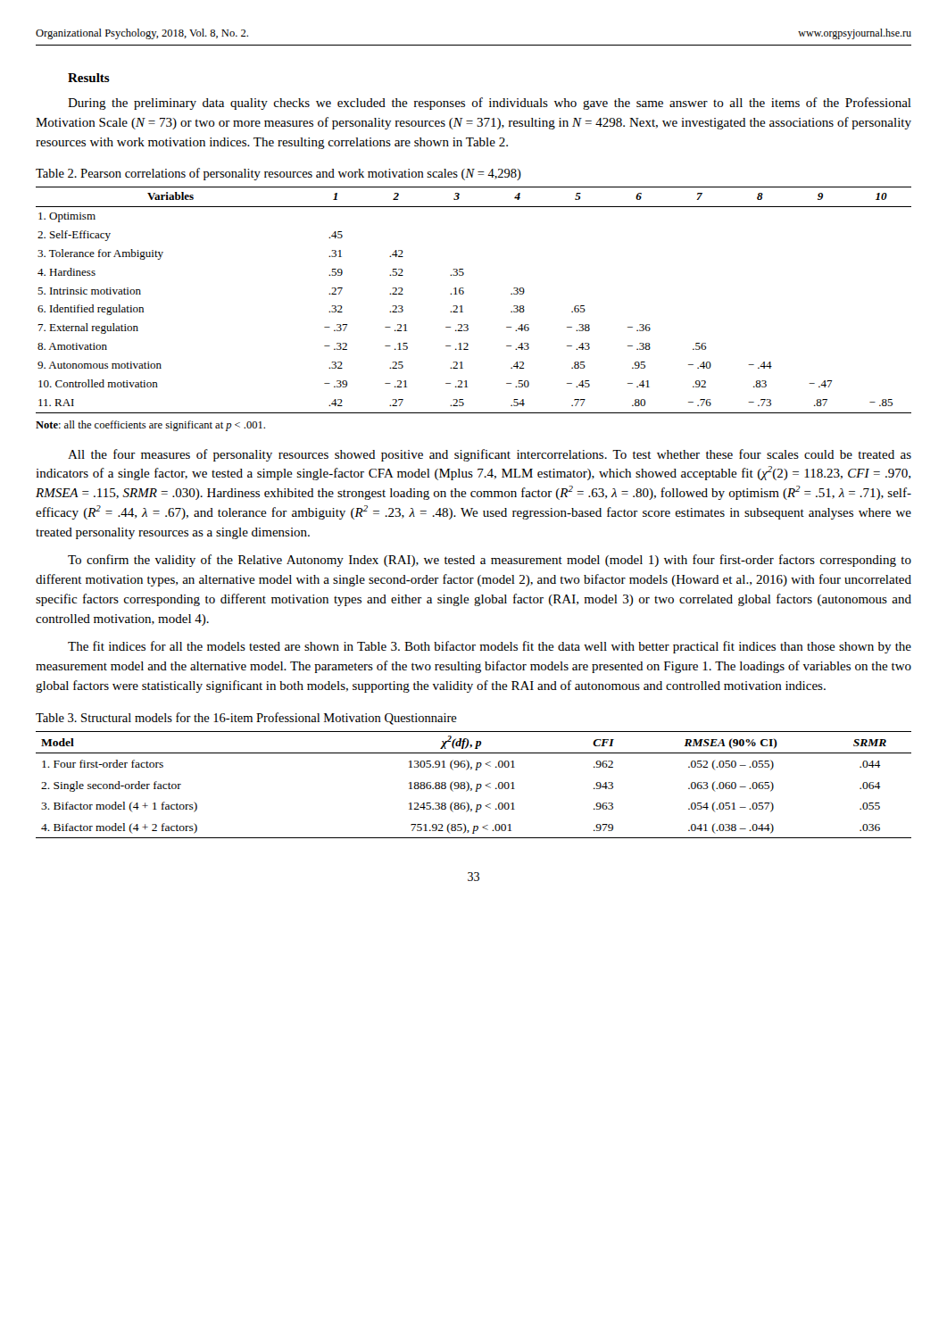Organizational Psychology, 2018, Vol. 8, No. 2. www.orgpsyjournal.hse.ru
Results
During the preliminary data quality checks we excluded the responses of individuals who gave the same answer to all the items of the Professional Motivation Scale (N = 73) or two or more measures of personality resources (N = 371), resulting in N = 4298. Next, we investigated the associations of personality resources with work motivation indices. The resulting correlations are shown in Table 2.
Table 2. Pearson correlations of personality resources and work motivation scales (N = 4,298)
| Variables | 1 | 2 | 3 | 4 | 5 | 6 | 7 | 8 | 9 | 10 |
| --- | --- | --- | --- | --- | --- | --- | --- | --- | --- | --- |
| 1. Optimism | | | | | | | | | | |
| 2. Self-Efficacy | .45 | | | | | | | | | |
| 3. Tolerance for Ambiguity | .31 | .42 | | | | | | | | |
| 4. Hardiness | .59 | .52 | .35 | | | | | | | |
| 5. Intrinsic motivation | .27 | .22 | .16 | .39 | | | | | | |
| 6. Identified regulation | .32 | .23 | .21 | .38 | .65 | | | | | |
| 7. External regulation | − .37 | − .21 | − .23 | − .46 | − .38 | − .36 | | | | |
| 8. Amotivation | − .32 | − .15 | − .12 | − .43 | − .43 | − .38 | .56 | | | |
| 9. Autonomous motivation | .32 | .25 | .21 | .42 | .85 | .95 | − .40 | − .44 | | |
| 10. Controlled motivation | − .39 | − .21 | − .21 | − .50 | − .45 | − .41 | .92 | .83 | − .47 | |
| 11. RAI | .42 | .27 | .25 | .54 | .77 | .80 | − .76 | − .73 | .87 | − .85 |
Note: all the coefficients are significant at p < .001.
All the four measures of personality resources showed positive and significant intercorrelations. To test whether these four scales could be treated as indicators of a single factor, we tested a simple single-factor CFA model (Mplus 7.4, MLM estimator), which showed acceptable fit (χ2(2) = 118.23, CFI = .970, RMSEA = .115, SRMR = .030). Hardiness exhibited the strongest loading on the common factor (R2 = .63, λ = .80), followed by optimism (R2 = .51, λ = .71), self-efficacy (R2 = .44, λ = .67), and tolerance for ambiguity (R2 = .23, λ = .48). We used regression-based factor score estimates in subsequent analyses where we treated personality resources as a single dimension.
To confirm the validity of the Relative Autonomy Index (RAI), we tested a measurement model (model 1) with four first-order factors corresponding to different motivation types, an alternative model with a single second-order factor (model 2), and two bifactor models (Howard et al., 2016) with four uncorrelated specific factors corresponding to different motivation types and either a single global factor (RAI, model 3) or two correlated global factors (autonomous and controlled motivation, model 4).
The fit indices for all the models tested are shown in Table 3. Both bifactor models fit the data well with better practical fit indices than those shown by the measurement model and the alternative model. The parameters of the two resulting bifactor models are presented on Figure 1. The loadings of variables on the two global factors were statistically significant in both models, supporting the validity of the RAI and of autonomous and controlled motivation indices.
Table 3. Structural models for the 16-item Professional Motivation Questionnaire
| Model | χ 2 (df) , p | CFI | RMSEA (90% CI) | SRMR |
| --- | --- | --- | --- | --- |
| 1. Four first-order factors | 1305.91 (96), p < .001 | .962 | .052 (.050 – .055) | .044 |
| 2. Single second-order factor | 1886.88 (98), p < .001 | .943 | .063 (.060 – .065) | .064 |
| 3. Bifactor model (4 + 1 factors) | 1245.38 (86), p < .001 | .963 | .054 (.051 – .057) | .055 |
| 4. Bifactor model (4 + 2 factors) | 751.92 (85), p < .001 | .979 | .041 (.038 – .044) | .036 |
33